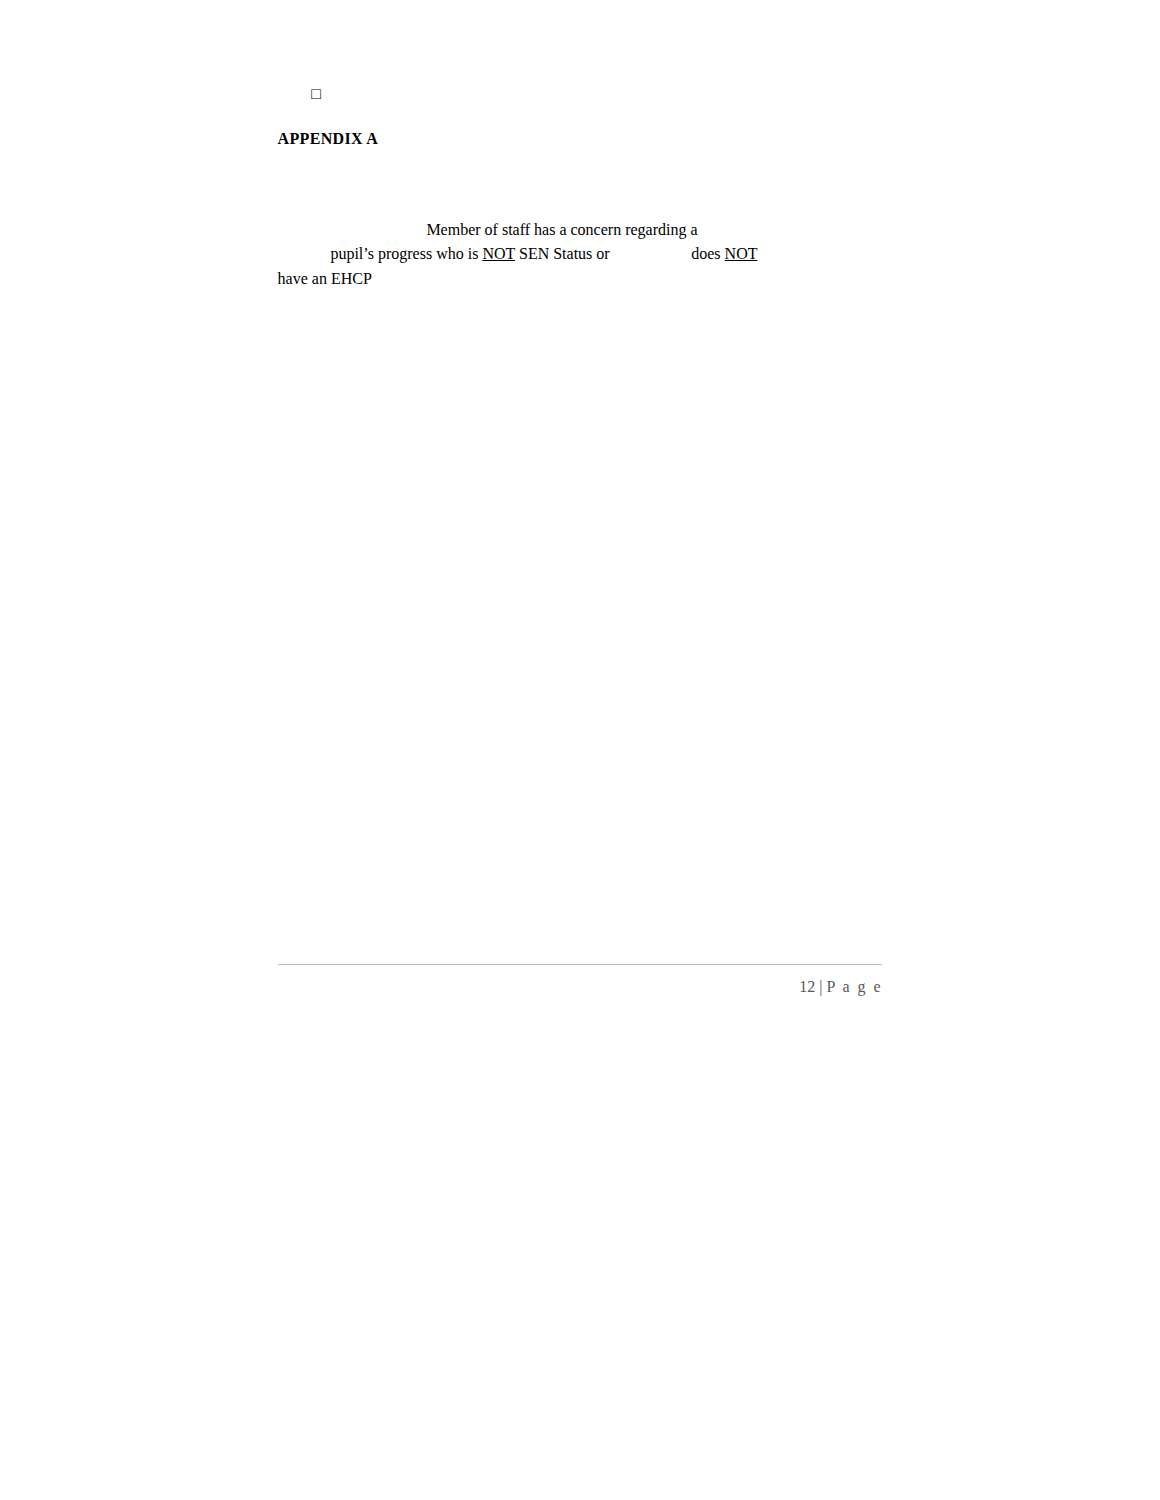□
APPENDIX A
Member of staff has a concern regarding a
pupil’s progress who is NOT SEN Status or does NOT
have an EHCP
12 | P a g e